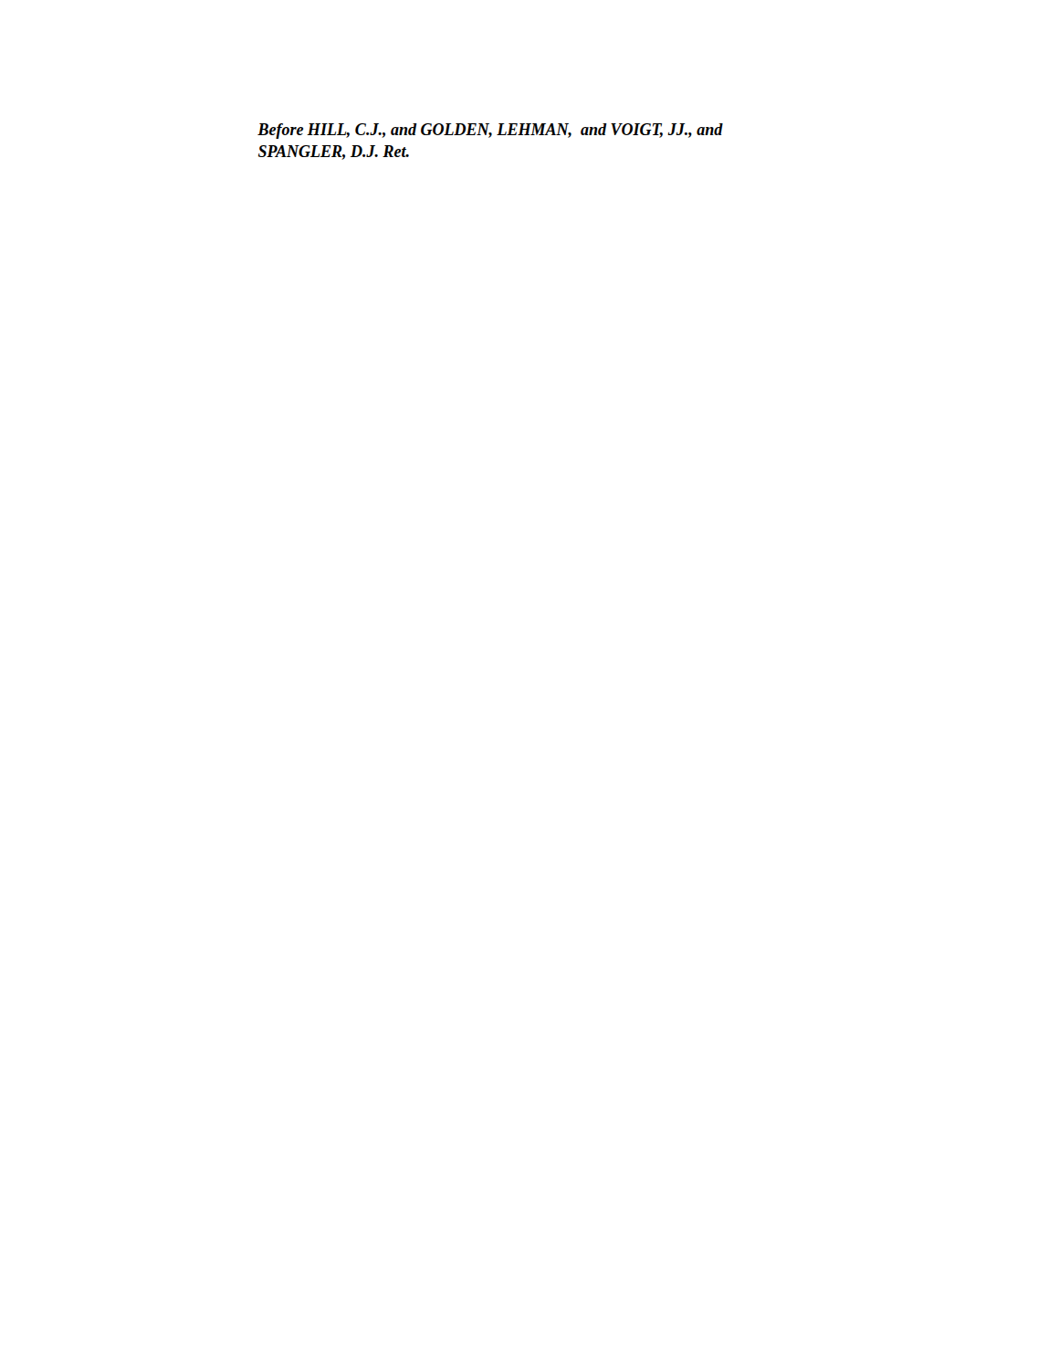Before HILL, C.J., and GOLDEN, LEHMAN, and VOIGT, JJ., and SPANGLER, D.J. Ret.